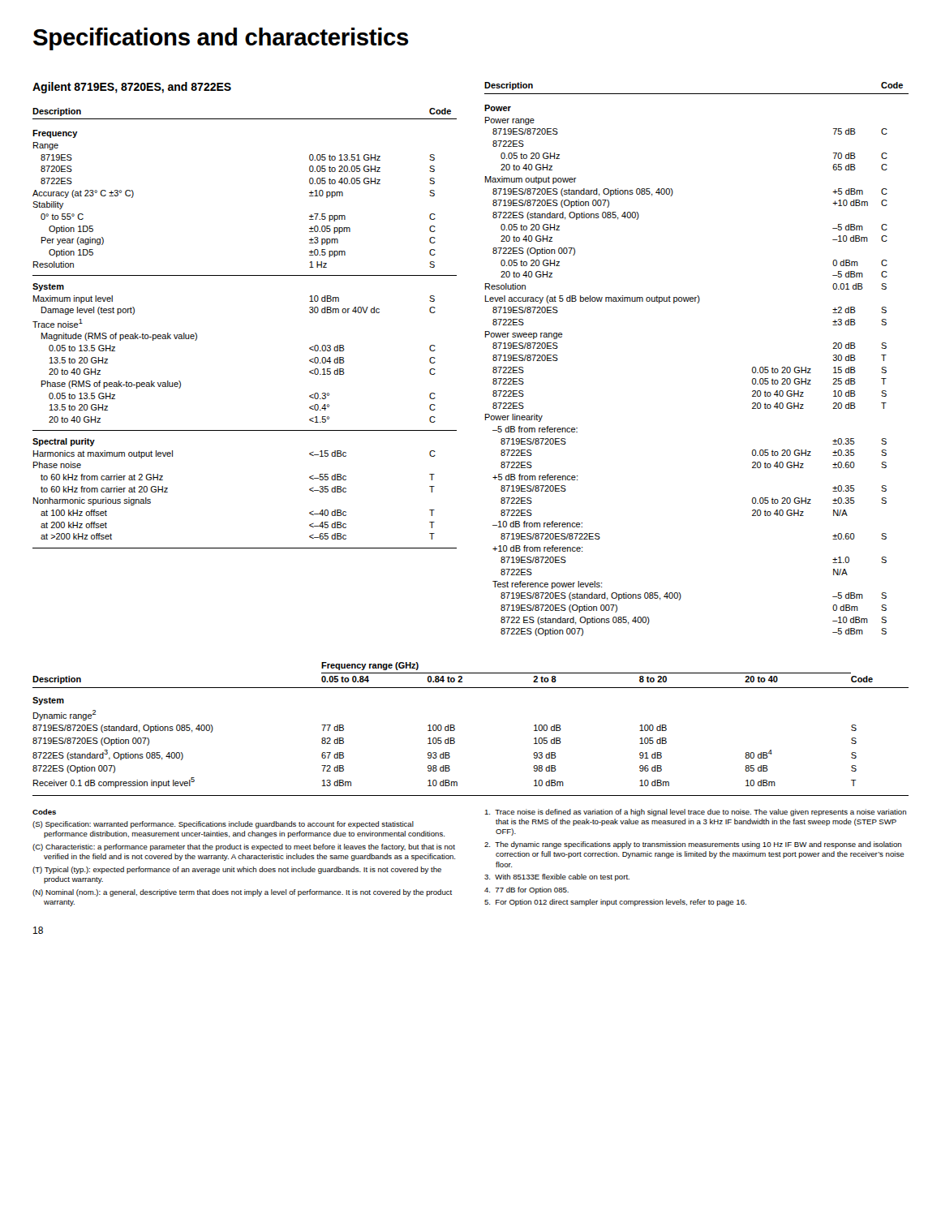Specifications and characteristics
Agilent 8719ES, 8720ES, and 8722ES
| Description | | Code |
| --- | --- | --- |
| Frequency |
| Range | | |
| 8719ES | 0.05 to 13.51 GHz | S |
| 8720ES | 0.05 to 20.05 GHz | S |
| 8722ES | 0.05 to 40.05 GHz | S |
| Accuracy (at 23° C ±3° C) | ±10 ppm | S |
| Stability | | |
| 0° to 55° C | ±7.5 ppm | C |
| Option 1D5 | ±0.05 ppm | C |
| Per year (aging) | ±3 ppm | C |
| Option 1D5 | ±0.5 ppm | C |
| Resolution | 1 Hz | S |
| System |
| Maximum input level | 10 dBm | S |
| Damage level (test port) | 30 dBm or 40V dc | C |
| Trace noise 1 | | |
| Magnitude (RMS of peak-to-peak value) | | |
| 0.05 to 13.5 GHz | <0.03 dB | C |
| 13.5 to 20 GHz | <0.04 dB | C |
| 20 to 40 GHz | <0.15 dB | C |
| Phase (RMS of peak-to-peak value) | | |
| 0.05 to 13.5 GHz | <0.3° | C |
| 13.5 to 20 GHz | <0.4° | C |
| 20 to 40 GHz | <1.5° | C |
| Spectral purity |
| Harmonics at maximum output level | <–15 dBc | C |
| Phase noise | | |
| to 60 kHz from carrier at 2 GHz | <–55 dBc | T |
| to 60 kHz from carrier at 20 GHz | <–35 dBc | T |
| Nonharmonic spurious signals | | |
| at 100 kHz offset | <–40 dBc | T |
| at 200 kHz offset | <–45 dBc | T |
| at >200 kHz offset | <–65 dBc | T |
| Description | | | Code |
| --- | --- | --- | --- |
| Power |
| Power range | | | |
| 8719ES/8720ES | | 75 dB | C |
| 8722ES | | | |
| 0.05 to 20 GHz | | 70 dB | C |
| 20 to 40 GHz | | 65 dB | C |
| Maximum output power | | | |
| 8719ES/8720ES (standard, Options 085, 400) | | +5 dBm | C |
| 8719ES/8720ES (Option 007) | | +10 dBm | C |
| 8722ES (standard, Options 085, 400) | | | |
| 0.05 to 20 GHz | | –5 dBm | C |
| 20 to 40 GHz | | –10 dBm | C |
| 8722ES (Option 007) | | | |
| 0.05 to 20 GHz | | 0 dBm | C |
| 20 to 40 GHz | | –5 dBm | C |
| Resolution | | 0.01 dB | S |
| Level accuracy (at 5 dB below maximum output power) | |
| 8719ES/8720ES | | ±2 dB | S |
| 8722ES | | ±3 dB | S |
| Power sweep range | | | |
| 8719ES/8720ES | | 20 dB | S |
| 8719ES/8720ES | | 30 dB | T |
| 8722ES | 0.05 to 20 GHz | 15 dB | S |
| 8722ES | 0.05 to 20 GHz | 25 dB | T |
| 8722ES | 20 to 40 GHz | 10 dB | S |
| 8722ES | 20 to 40 GHz | 20 dB | T |
| Power linearity | | | |
| –5 dB from reference: | | | |
| 8719ES/8720ES | | ±0.35 | S |
| 8722ES | 0.05 to 20 GHz | ±0.35 | S |
| 8722ES | 20 to 40 GHz | ±0.60 | S |
| +5 dB from reference: | | | |
| 8719ES/8720ES | | ±0.35 | S |
| 8722ES | 0.05 to 20 GHz | ±0.35 | S |
| 8722ES | 20 to 40 GHz | N/A | |
| –10 dB from reference: | | | |
| 8719ES/8720ES/8722ES | | ±0.60 | S |
| +10 dB from reference: | | | |
| 8719ES/8720ES | | ±1.0 | S |
| 8722ES | | N/A | |
| Test reference power levels: | | | |
| 8719ES/8720ES (standard, Options 085, 400) | | –5 dBm | S |
| 8719ES/8720ES (Option 007) | | 0 dBm | S |
| 8722 ES (standard, Options 085, 400) | | –10 dBm | S |
| 8722ES (Option 007) | | –5 dBm | S |
| | Frequency range (GHz) | |
| Description | 0.05 to 0.84 | 0.84 to 2 | 2 to 8 | 8 to 20 | 20 to 40 | Code |
| System | | | | | | |
| Dynamic range 2 | | | | | | |
| 8719ES/8720ES (standard, Options 085, 400) | 77 dB | 100 dB | 100 dB | 100 dB | | S |
| 8719ES/8720ES (Option 007) | 82 dB | 105 dB | 105 dB | 105 dB | | S |
| 8722ES (standard 3 , Options 085, 400) | 67 dB | 93 dB | 93 dB | 91 dB | 80 dB 4 | S |
| 8722ES (Option 007) | 72 dB | 98 dB | 98 dB | 96 dB | 85 dB | S |
| Receiver 0.1 dB compression input level 5 | 13 dBm | 10 dBm | 10 dBm | 10 dBm | 10 dBm | T |
Codes
(S) Specification: warranted performance. Specifications include guardbands to account for expected statistical performance distribution, measurement uncer-tainties, and changes in performance due to environmental conditions.
(C) Characteristic: a performance parameter that the product is expected to meet before it leaves the factory, but that is not verified in the field and is not covered by the warranty. A characteristic includes the same guardbands as a specification.
(T) Typical (typ.): expected performance of an average unit which does not include guardbands. It is not covered by the product warranty.
(N) Nominal (nom.): a general, descriptive term that does not imply a level of performance. It is not covered by the product warranty.
1. Trace noise is defined as variation of a high signal level trace due to noise. The value given represents a noise variation that is the RMS of the peak-to-peak value as measured in a 3 kHz IF bandwidth in the fast sweep mode (STEP SWP OFF).
2. The dynamic range specifications apply to transmission measurements using 10 Hz IF BW and response and isolation correction or full two-port correction. Dynamic range is limited by the maximum test port power and the receiver’s noise floor.
3. With 85133E flexible cable on test port.
4. 77 dB for Option 085.
5. For Option 012 direct sampler input compression levels, refer to page 16.
18